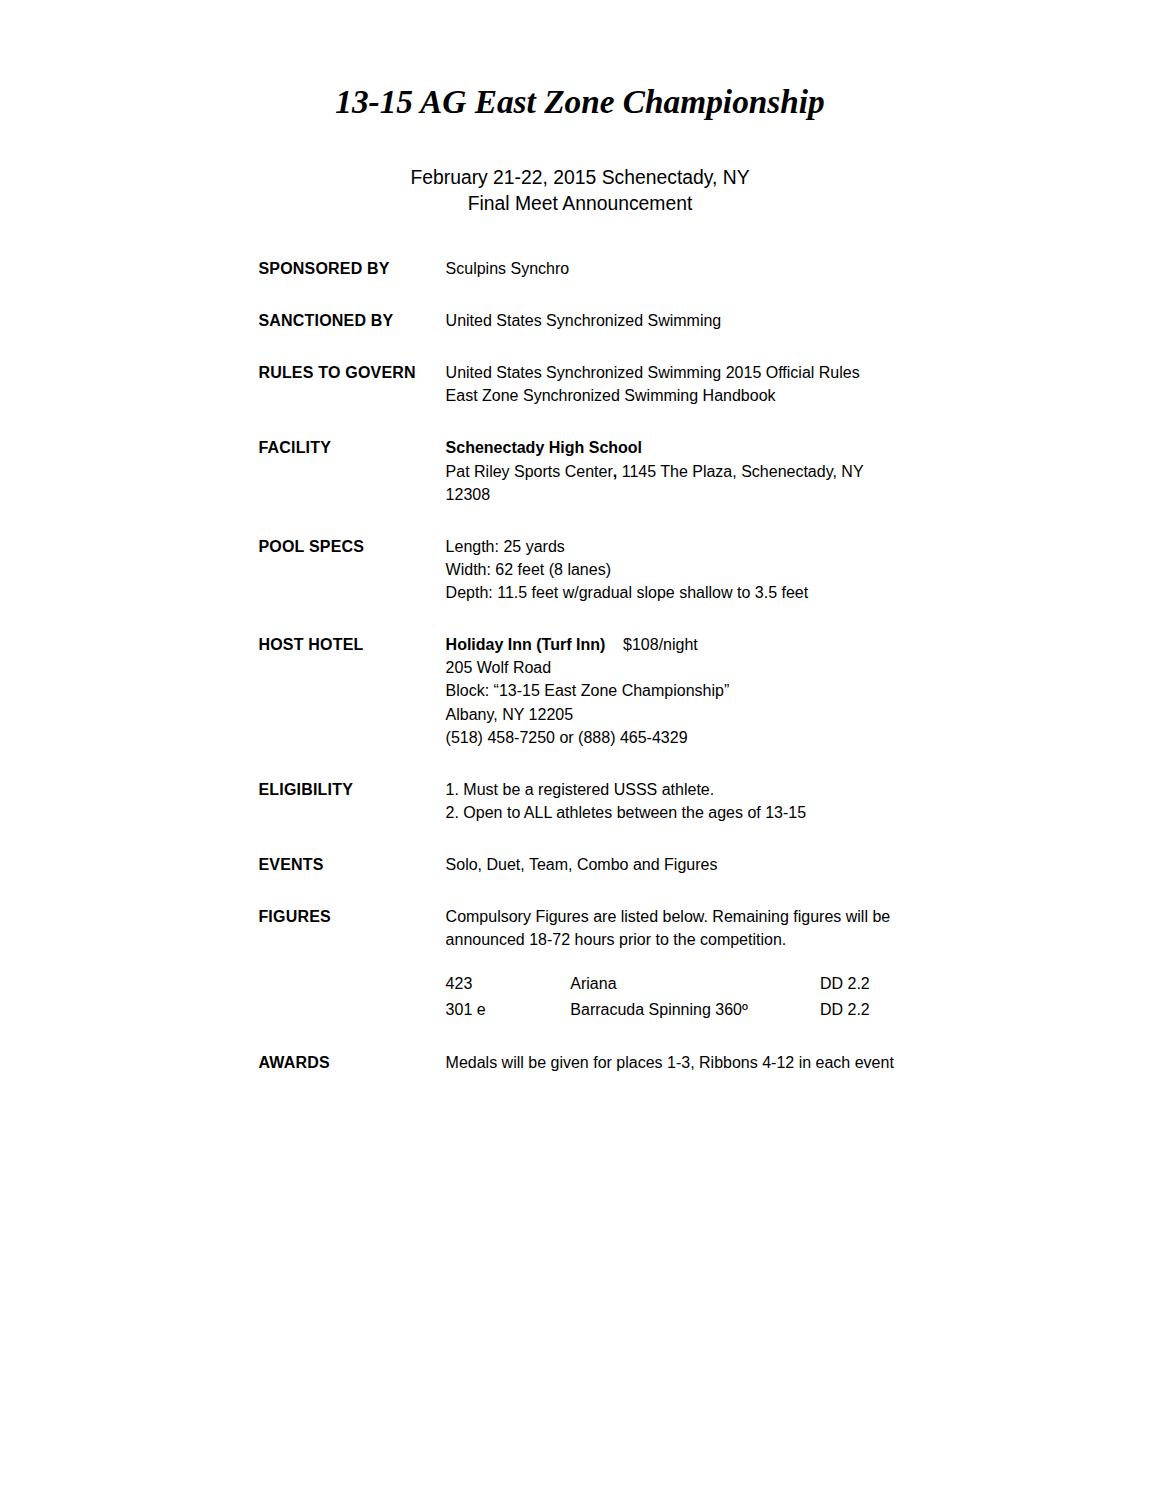13-15 AG East Zone Championship
February 21-22, 2015 Schenectady, NY
Final Meet Announcement
| SPONSORED BY | Sculpins Synchro |
| SANCTIONED BY | United States Synchronized Swimming |
| RULES TO GOVERN | United States Synchronized Swimming 2015 Official Rules East Zone Synchronized Swimming Handbook |
| FACILITY | Schenectady High School Pat Riley Sports Center , 1145 The Plaza, Schenectady, NY 12308 |
| POOL SPECS | Length: 25 yards Width: 62 feet (8 lanes) Depth: 11.5 feet w/gradual slope shallow to 3.5 feet |
| HOST HOTEL | Holiday Inn (Turf Inn) $108/night 205 Wolf Road Block: “13-15 East Zone Championship” Albany, NY 12205 (518) 458-7250 or (888) 465-4329 |
| ELIGIBILITY | 1. Must be a registered USSS athlete. 2. Open to ALL athletes between the ages of 13-15 |
| EVENTS | Solo, Duet, Team, Combo and Figures |
| FIGURES | Compulsory Figures are listed below. Remaining figures will be announced 18-72 hours prior to the competition. / 423 / Ariana / DD 2.2 / / 301 e / Barracuda Spinning 360º / DD 2.2 / |
| AWARDS | Medals will be given for places 1-3, Ribbons 4-12 in each event |